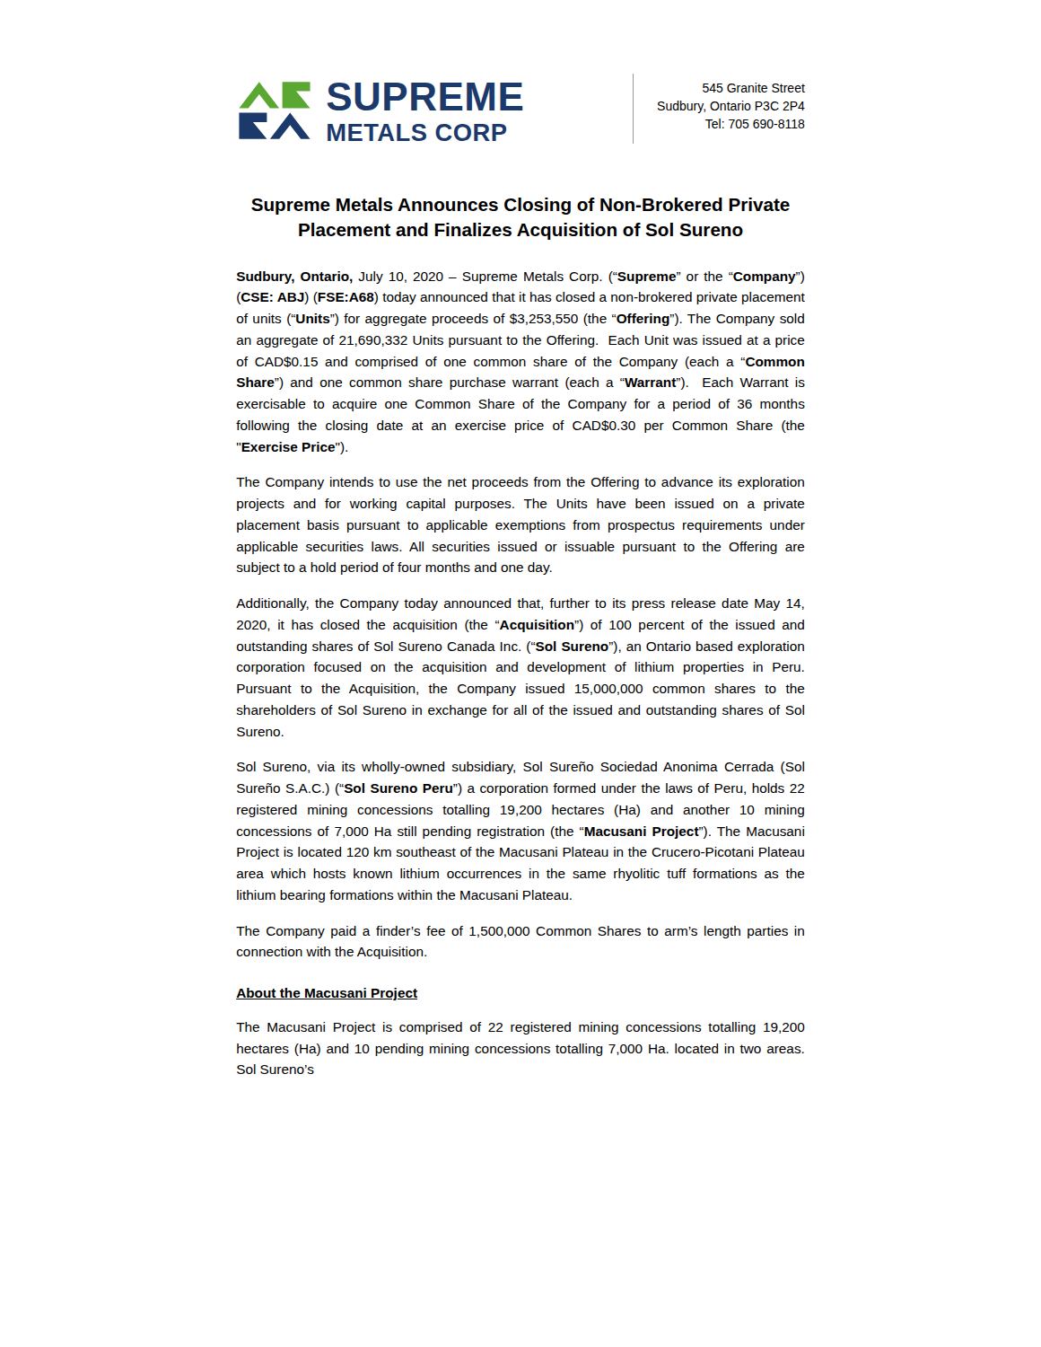Supreme Metals Corp logo
SUPREME METALS CORP
545 Granite Street
Sudbury, Ontario P3C 2P4
Tel: 705 690-8118
Supreme Metals Announces Closing of Non-Brokered Private Placement and Finalizes Acquisition of Sol Sureno
Sudbury, Ontario, July 10, 2020 – Supreme Metals Corp. (“Supreme” or the “Company”) (CSE: ABJ) (FSE:A68) today announced that it has closed a non-brokered private placement of units (“Units”) for aggregate proceeds of $3,253,550 (the “Offering”). The Company sold an aggregate of 21,690,332 Units pursuant to the Offering. Each Unit was issued at a price of CAD$0.15 and comprised of one common share of the Company (each a “Common Share”) and one common share purchase warrant (each a “Warrant”). Each Warrant is exercisable to acquire one Common Share of the Company for a period of 36 months following the closing date at an exercise price of CAD$0.30 per Common Share (the "Exercise Price").
The Company intends to use the net proceeds from the Offering to advance its exploration projects and for working capital purposes. The Units have been issued on a private placement basis pursuant to applicable exemptions from prospectus requirements under applicable securities laws. All securities issued or issuable pursuant to the Offering are subject to a hold period of four months and one day.
Additionally, the Company today announced that, further to its press release date May 14, 2020, it has closed the acquisition (the “Acquisition”) of 100 percent of the issued and outstanding shares of Sol Sureno Canada Inc. (“Sol Sureno”), an Ontario based exploration corporation focused on the acquisition and development of lithium properties in Peru. Pursuant to the Acquisition, the Company issued 15,000,000 common shares to the shareholders of Sol Sureno in exchange for all of the issued and outstanding shares of Sol Sureno.
Sol Sureno, via its wholly-owned subsidiary, Sol Sureño Sociedad Anonima Cerrada (Sol Sureño S.A.C.) (“Sol Sureno Peru”) a corporation formed under the laws of Peru, holds 22 registered mining concessions totalling 19,200 hectares (Ha) and another 10 mining concessions of 7,000 Ha still pending registration (the “Macusani Project”). The Macusani Project is located 120 km southeast of the Macusani Plateau in the Crucero-Picotani Plateau area which hosts known lithium occurrences in the same rhyolitic tuff formations as the lithium bearing formations within the Macusani Plateau.
The Company paid a finder’s fee of 1,500,000 Common Shares to arm’s length parties in connection with the Acquisition.
About the Macusani Project
The Macusani Project is comprised of 22 registered mining concessions totalling 19,200 hectares (Ha) and 10 pending mining concessions totalling 7,000 Ha. located in two areas. Sol Sureno’s